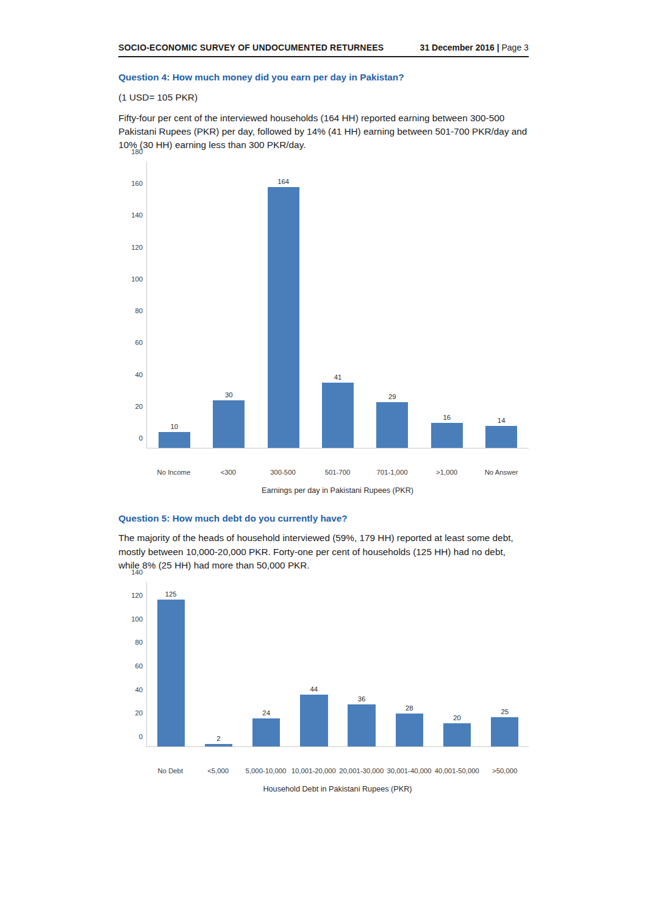Socio-Economic Survey of Undocumented Returnees
31 December 2016 | Page 3
Question 4: How much money did you earn per day in Pakistan?
(1 USD= 105 PKR)
Fifty-four per cent of the interviewed households (164 HH) reported earning between 300-500 Pakistani Rupees (PKR) per day, followed by 14% (41 HH) earning between 501-700 PKR/day and 10% (30 HH) earning less than 300 PKR/day.
180
160
140
120
100
80
60
40
20
0
10
30
164
41
29
16
14
No Income <300 300-500 501-700 701-1,000 >1,000 No Answer
Earnings per day in Pakistani Rupees (PKR)
Question 5: How much debt do you currently have?
The majority of the heads of household interviewed (59%, 179 HH) reported at least some debt, mostly between 10,000-20,000 PKR. Forty-one per cent of households (125 HH) had no debt, while 8% (25 HH) had more than 50,000 PKR.
140
120
100
80
60
40
20
0
125
2
24
44
36
28
20
25
No Debt <5,000 5,000-10,000 10,001-20,000 20,001-30,000 30,001-40,000 40,001-50,000 >50,000
Household Debt in Pakistani Rupees (PKR)